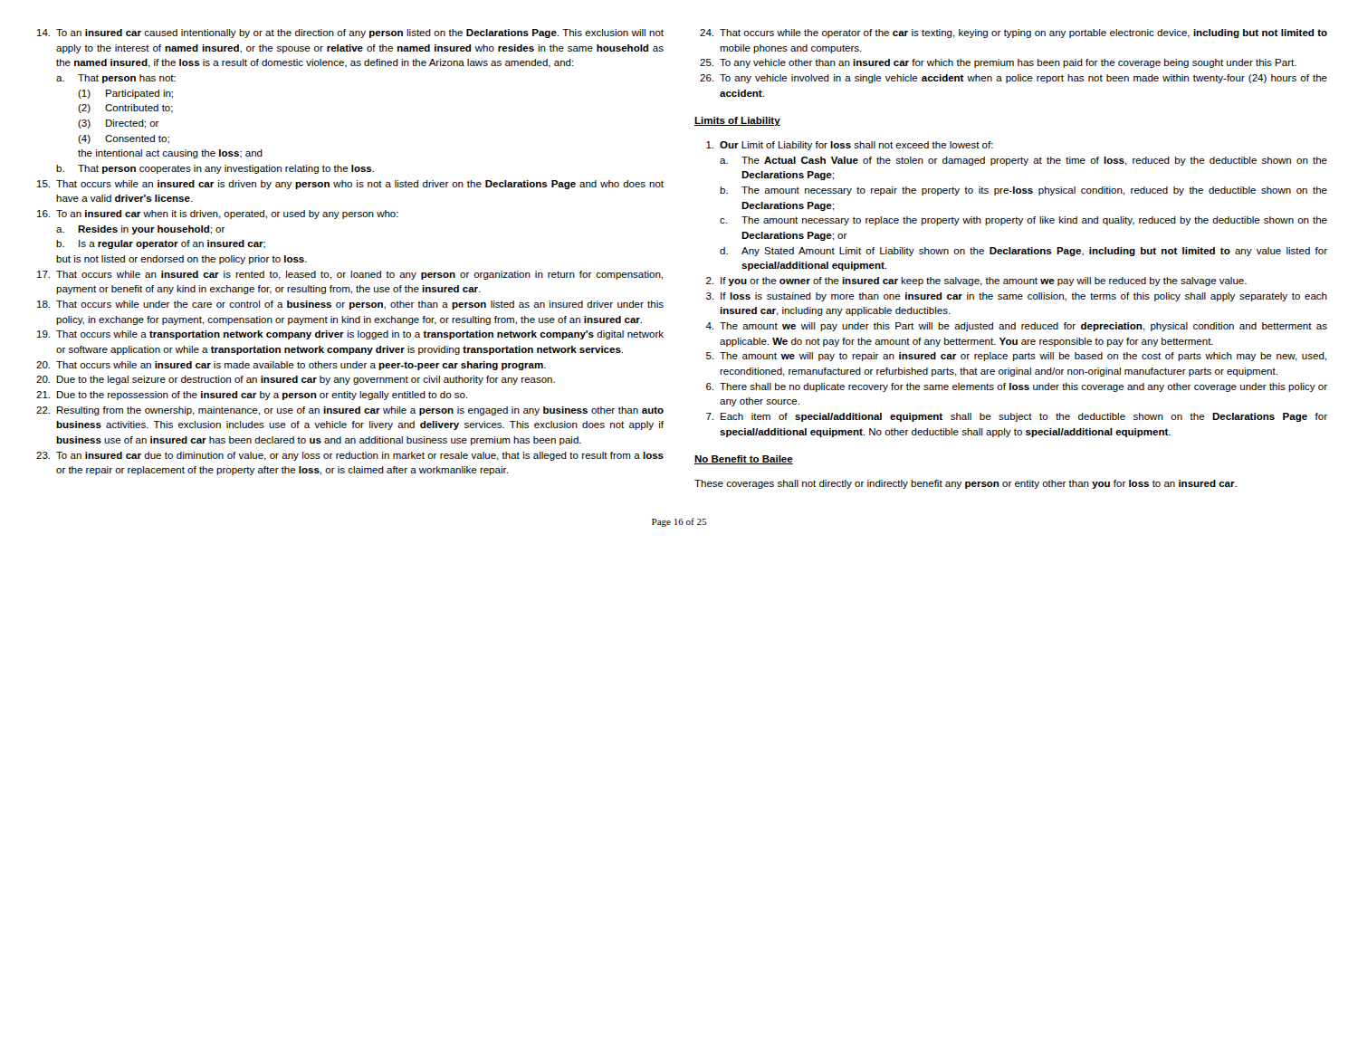14. To an insured car caused intentionally by or at the direction of any person listed on the Declarations Page. This exclusion will not apply to the interest of named insured, or the spouse or relative of the named insured who resides in the same household as the named insured, if the loss is a result of domestic violence, as defined in the Arizona laws as amended, and:
a. That person has not:
(1) Participated in;
(2) Contributed to;
(3) Directed; or
(4) Consented to;
the intentional act causing the loss; and
b. That person cooperates in any investigation relating to the loss.
15. That occurs while an insured car is driven by any person who is not a listed driver on the Declarations Page and who does not have a valid driver's license.
16. To an insured car when it is driven, operated, or used by any person who:
a. Resides in your household; or
b. Is a regular operator of an insured car;
but is not listed or endorsed on the policy prior to loss.
17. That occurs while an insured car is rented to, leased to, or loaned to any person or organization in return for compensation, payment or benefit of any kind in exchange for, or resulting from, the use of the insured car.
18. That occurs while under the care or control of a business or person, other than a person listed as an insured driver under this policy, in exchange for payment, compensation or payment in kind in exchange for, or resulting from, the use of an insured car.
19. That occurs while a transportation network company driver is logged in to a transportation network company's digital network or software application or while a transportation network company driver is providing transportation network services.
20. That occurs while an insured car is made available to others under a peer-to-peer car sharing program.
20. Due to the legal seizure or destruction of an insured car by any government or civil authority for any reason.
21. Due to the repossession of the insured car by a person or entity legally entitled to do so.
22. Resulting from the ownership, maintenance, or use of an insured car while a person is engaged in any business other than auto business activities. This exclusion includes use of a vehicle for livery and delivery services. This exclusion does not apply if business use of an insured car has been declared to us and an additional business use premium has been paid.
23. To an insured car due to diminution of value, or any loss or reduction in market or resale value, that is alleged to result from a loss or the repair or replacement of the property after the loss, or is claimed after a workmanlike repair.
24. That occurs while the operator of the car is texting, keying or typing on any portable electronic device, including but not limited to mobile phones and computers.
25. To any vehicle other than an insured car for which the premium has been paid for the coverage being sought under this Part.
26. To any vehicle involved in a single vehicle accident when a police report has not been made within twenty-four (24) hours of the accident.
Limits of Liability
1. Our Limit of Liability for loss shall not exceed the lowest of:
a. The Actual Cash Value of the stolen or damaged property at the time of loss, reduced by the deductible shown on the Declarations Page;
b. The amount necessary to repair the property to its pre-loss physical condition, reduced by the deductible shown on the Declarations Page;
c. The amount necessary to replace the property with property of like kind and quality, reduced by the deductible shown on the Declarations Page; or
d. Any Stated Amount Limit of Liability shown on the Declarations Page, including but not limited to any value listed for special/additional equipment.
2. If you or the owner of the insured car keep the salvage, the amount we pay will be reduced by the salvage value.
3. If loss is sustained by more than one insured car in the same collision, the terms of this policy shall apply separately to each insured car, including any applicable deductibles.
4. The amount we will pay under this Part will be adjusted and reduced for depreciation, physical condition and betterment as applicable. We do not pay for the amount of any betterment. You are responsible to pay for any betterment.
5. The amount we will pay to repair an insured car or replace parts will be based on the cost of parts which may be new, used, reconditioned, remanufactured or refurbished parts, that are original and/or non-original manufacturer parts or equipment.
6. There shall be no duplicate recovery for the same elements of loss under this coverage and any other coverage under this policy or any other source.
7. Each item of special/additional equipment shall be subject to the deductible shown on the Declarations Page for special/additional equipment. No other deductible shall apply to special/additional equipment.
No Benefit to Bailee
These coverages shall not directly or indirectly benefit any person or entity other than you for loss to an insured car.
Page 16 of 25